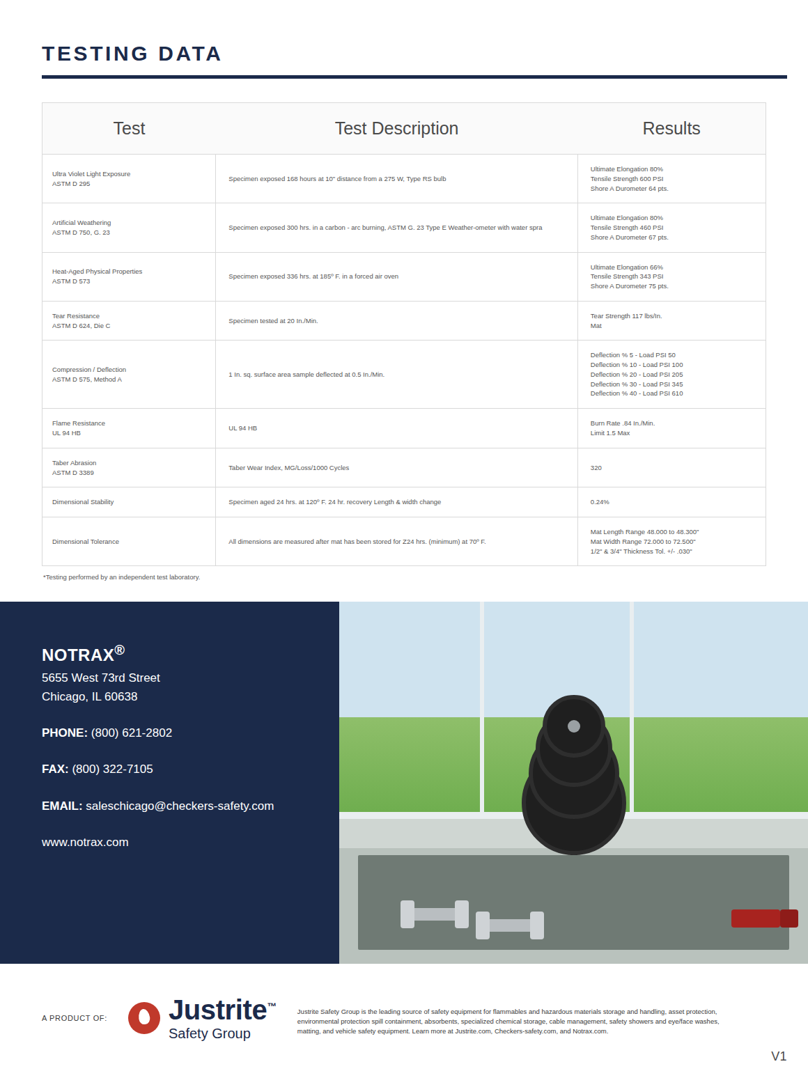Testing Data
| Test | Test Description | Results |
| --- | --- | --- |
| Ultra Violet Light Exposure ASTM D 295 | Specimen exposed 168 hours at 10" distance from a 275 W, Type RS bulb | Ultimate Elongation 80% Tensile Strength 600 PSI Shore A Durometer 64 pts. |
| Artificial Weathering ASTM D 750, G. 23 | Specimen exposed 300 hrs. in a carbon - arc burning, ASTM G. 23 Type E Weather-ometer with water spra | Ultimate Elongation 80% Tensile Strength 460 PSI Shore A Durometer 67 pts. |
| Heat-Aged Physical Properties ASTM D 573 | Specimen exposed 336 hrs. at 185º F. in a forced air oven | Ultimate Elongation 66% Tensile Strength 343 PSI Shore A Durometer 75 pts. |
| Tear Resistance ASTM D 624, Die C | Specimen tested at 20 In./Min. | Tear Strength 117 lbs/In. Mat |
| Compression / Deflection ASTM D 575, Method A | 1 In. sq. surface area sample deflected at 0.5 In./Min. | Deflection % 5 - Load PSI 50 Deflection % 10 - Load PSI 100 Deflection % 20 - Load PSI 205 Deflection % 30 - Load PSI 345 Deflection % 40 - Load PSI 610 |
| Flame Resistance UL 94 HB | UL 94 HB | Burn Rate .84 In./Min. Limit 1.5 Max |
| Taber Abrasion ASTM D 3389 | Taber Wear Index, MG/Loss/1000 Cycles | 320 |
| Dimensional Stability | Specimen aged 24 hrs. at 120º F. 24 hr. recovery Length & width change | 0.24% |
| Dimensional Tolerance | All dimensions are measured after mat has been stored for Z24 hrs. (minimum) at 70º F. | Mat Length Range 48.000 to 48.300" Mat Width Range 72.000 to 72.500" 1/2" & 3/4" Thickness Tol. +/- .030" |
*Testing performed by an independent test laboratory.
NOTRAX®
5655 West 73rd Street
Chicago, IL 60638
PHONE: (800) 621-2802
FAX: (800) 322-7105
EMAIL: saleschicago@checkers-safety.com
www.notrax.com
A PRODUCT OF:
Justrite™ Safety Group
Justrite Safety Group is the leading source of safety equipment for flammables and hazardous materials storage and handling, asset protection, environmental protection spill containment, absorbents, specialized chemical storage, cable management, safety showers and eye/face washes, matting, and vehicle safety equipment. Learn more at Justrite.com, Checkers-safety.com, and Notrax.com.
V1